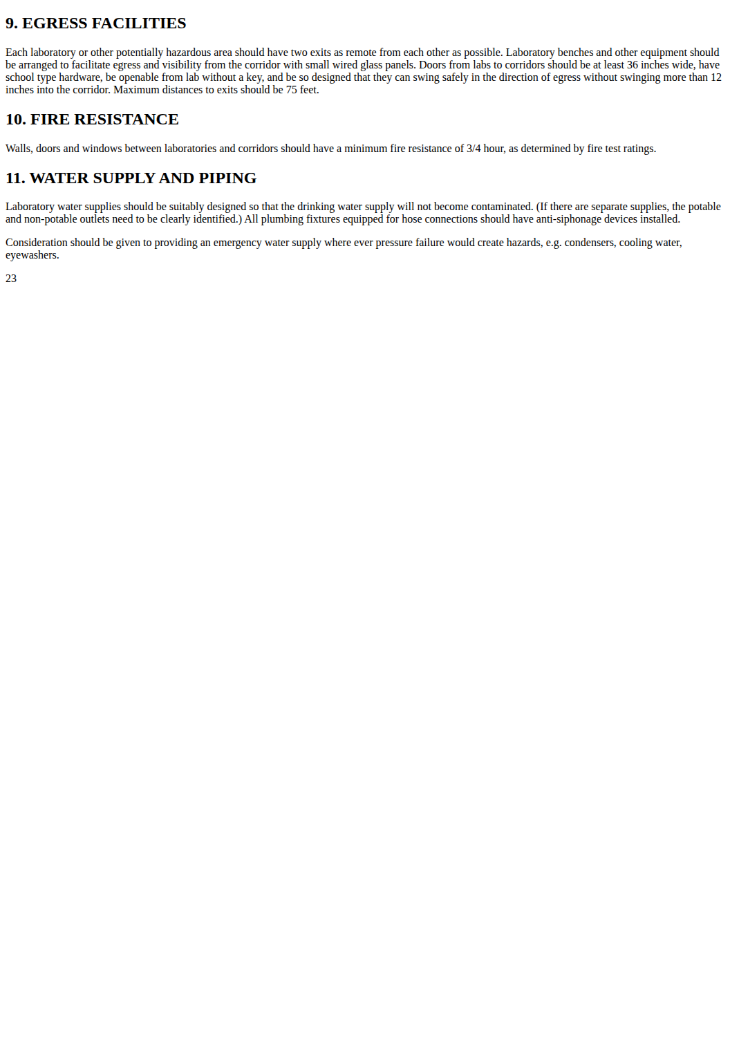9. EGRESS FACILITIES
Each laboratory or other potentially hazardous area should have two exits as remote from each other as possible. Laboratory benches and other equipment should be arranged to facilitate egress and visibility from the corridor with small wired glass panels. Doors from labs to corridors should be at least 36 inches wide, have school type hardware, be openable from lab without a key, and be so designed that they can swing safely in the direction of egress without swinging more than 12 inches into the corridor. Maximum distances to exits should be 75 feet.
10. FIRE RESISTANCE
Walls, doors and windows between laboratories and corridors should have a minimum fire resistance of 3/4 hour, as determined by fire test ratings.
11. WATER SUPPLY AND PIPING
Laboratory water supplies should be suitably designed so that the drinking water supply will not become contaminated. (If there are separate supplies, the potable and non-potable outlets need to be clearly identified.) All plumbing fixtures equipped for hose connections should have anti-siphonage devices installed.
Consideration should be given to providing an emergency water supply where ever pressure failure would create hazards, e.g. condensers, cooling water, eyewashers.
23